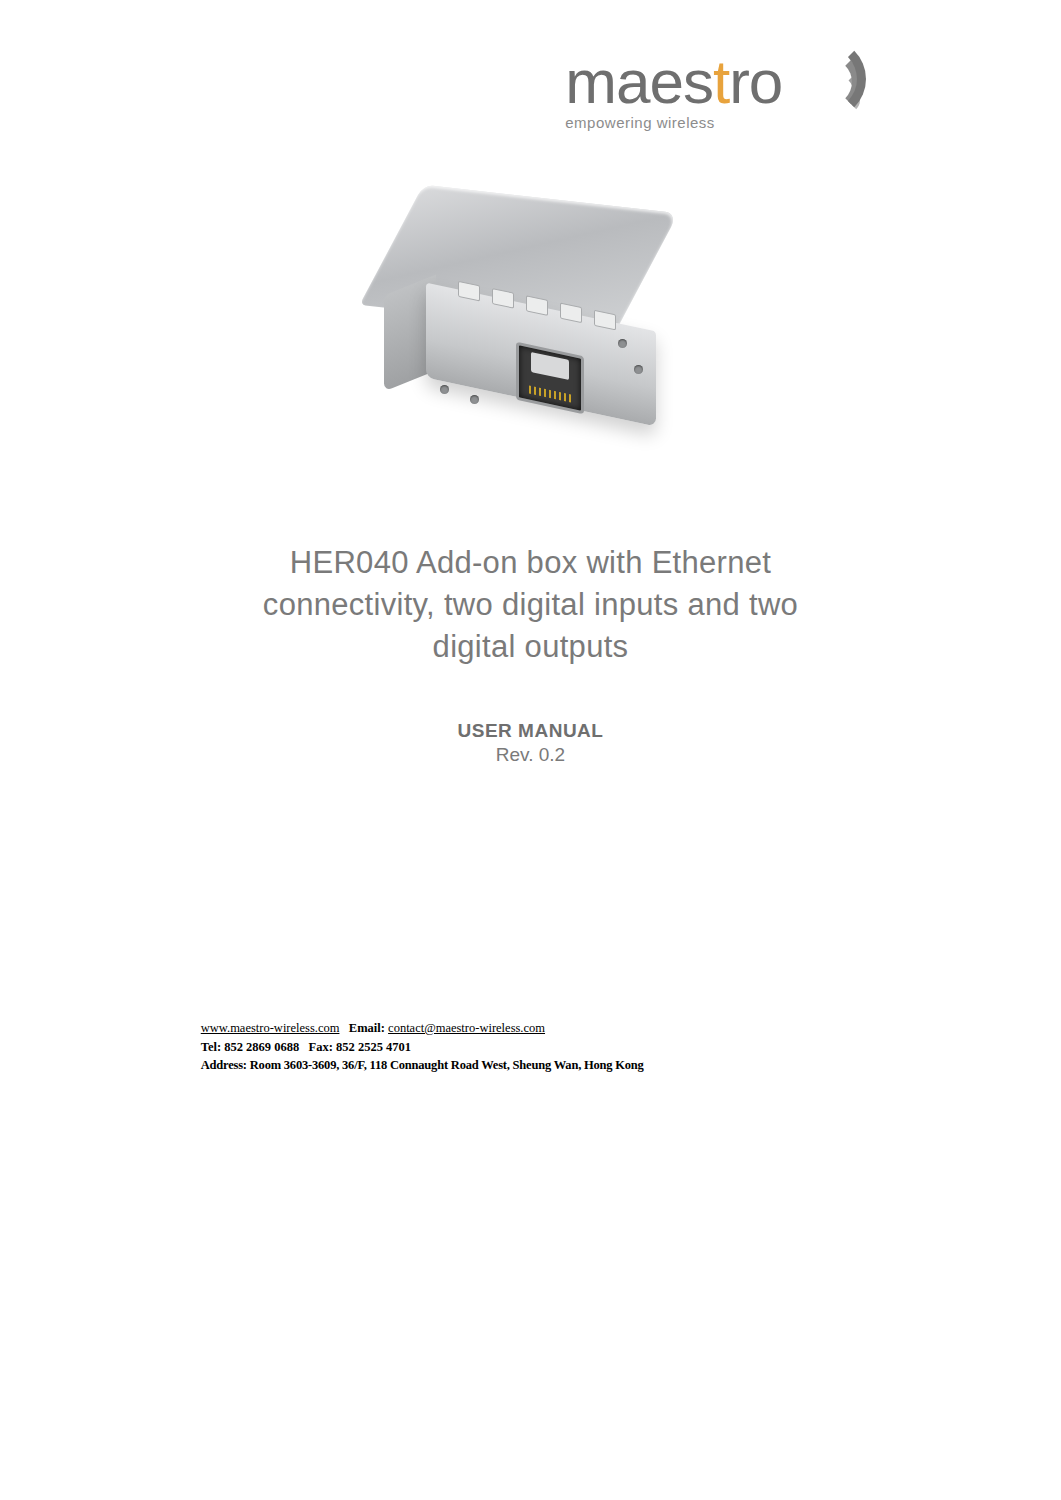maestro
empowering wireless
HER040 Add-on box with Ethernet connectivity, two digital inputs and two digital outputs
USER MANUAL
Rev. 0.2
www.maestro-wireless.com Email: contact@maestro-wireless.com
Tel: 852 2869 0688 Fax: 852 2525 4701
Address: Room 3603-3609, 36/F, 118 Connaught Road West, Sheung Wan, Hong Kong